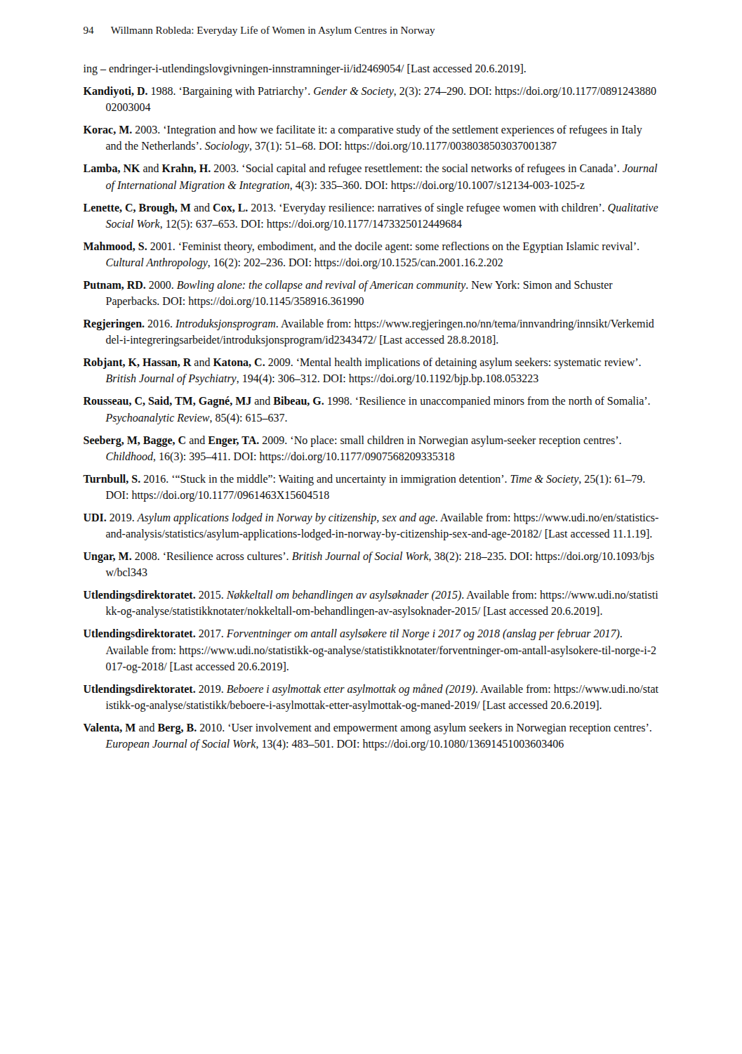94 Willmann Robleda: Everyday Life of Women in Asylum Centres in Norway
ing – endringer-i-utlendingslovgivningen-innstramninger-ii/id2469054/ [Last accessed 20.6.2019].
Kandiyoti, D. 1988. ‘Bargaining with Patriarchy’. Gender & Society, 2(3): 274–290. DOI: https://doi.org/10.1177/089124388002003004
Korac, M. 2003. ‘Integration and how we facilitate it: a comparative study of the settlement experiences of refugees in Italy and the Netherlands’. Sociology, 37(1): 51–68. DOI: https://doi.org/10.1177/0038038503037001387
Lamba, NK and Krahn, H. 2003. ‘Social capital and refugee resettlement: the social networks of refugees in Canada’. Journal of International Migration & Integration, 4(3): 335–360. DOI: https://doi.org/10.1007/s12134-003-1025-z
Lenette, C, Brough, M and Cox, L. 2013. ‘Everyday resilience: narratives of single refugee women with children’. Qualitative Social Work, 12(5): 637–653. DOI: https://doi.org/10.1177/1473325012449684
Mahmood, S. 2001. ‘Feminist theory, embodiment, and the docile agent: some reflections on the Egyptian Islamic revival’. Cultural Anthropology, 16(2): 202–236. DOI: https://doi.org/10.1525/can.2001.16.2.202
Putnam, RD. 2000. Bowling alone: the collapse and revival of American community. New York: Simon and Schuster Paperbacks. DOI: https://doi.org/10.1145/358916.361990
Regjeringen. 2016. Introduksjonsprogram. Available from: https://www.regjeringen.no/nn/tema/innvandring/innsikt/Verkemiddel-i-integreringsarbeidet/introduksjonsprogram/id2343472/ [Last accessed 28.8.2018].
Robjant, K, Hassan, R and Katona, C. 2009. ‘Mental health implications of detaining asylum seekers: systematic review’. British Journal of Psychiatry, 194(4): 306–312. DOI: https://doi.org/10.1192/bjp.bp.108.053223
Rousseau, C, Said, TM, Gagné, MJ and Bibeau, G. 1998. ‘Resilience in unaccompanied minors from the north of Somalia’. Psychoanalytic Review, 85(4): 615–637.
Seeberg, M, Bagge, C and Enger, TA. 2009. ‘No place: small children in Norwegian asylum-seeker reception centres’. Childhood, 16(3): 395–411. DOI: https://doi.org/10.1177/0907568209335318
Turnbull, S. 2016. ‘“Stuck in the middle”: Waiting and uncertainty in immigration detention’. Time & Society, 25(1): 61–79. DOI: https://doi.org/10.1177/0961463X15604518
UDI. 2019. Asylum applications lodged in Norway by citizenship, sex and age. Available from: https://www.udi.no/en/statistics-and-analysis/statistics/asylum-applications-lodged-in-norway-by-citizenship-sex-and-age-20182/ [Last accessed 11.1.19].
Ungar, M. 2008. ‘Resilience across cultures’. British Journal of Social Work, 38(2): 218–235. DOI: https://doi.org/10.1093/bjsw/bcl343
Utlendingsdirektoratet. 2015. Nøkkeltall om behandlingen av asylsøknader (2015). Available from: https://www.udi.no/statistikk-og-analyse/statistikknotater/nokkeltall-om-behandlingen-av-asylsoknader-2015/ [Last accessed 20.6.2019].
Utlendingsdirektoratet. 2017. Forventninger om antall asylsøkere til Norge i 2017 og 2018 (anslag per februar 2017). Available from: https://www.udi.no/statistikk-og-analyse/statistikknotater/forventninger-om-antall-asylsokere-til-norge-i-2017-og-2018/ [Last accessed 20.6.2019].
Utlendingsdirektoratet. 2019. Beboere i asylmottak etter asylmottak og måned (2019). Available from: https://www.udi.no/statistikk-og-analyse/statistikk/beboere-i-asylmottak-etter-asylmottak-og-maned-2019/ [Last accessed 20.6.2019].
Valenta, M and Berg, B. 2010. ‘User involvement and empowerment among asylum seekers in Norwegian reception centres’. European Journal of Social Work, 13(4): 483–501. DOI: https://doi.org/10.1080/13691451003603406